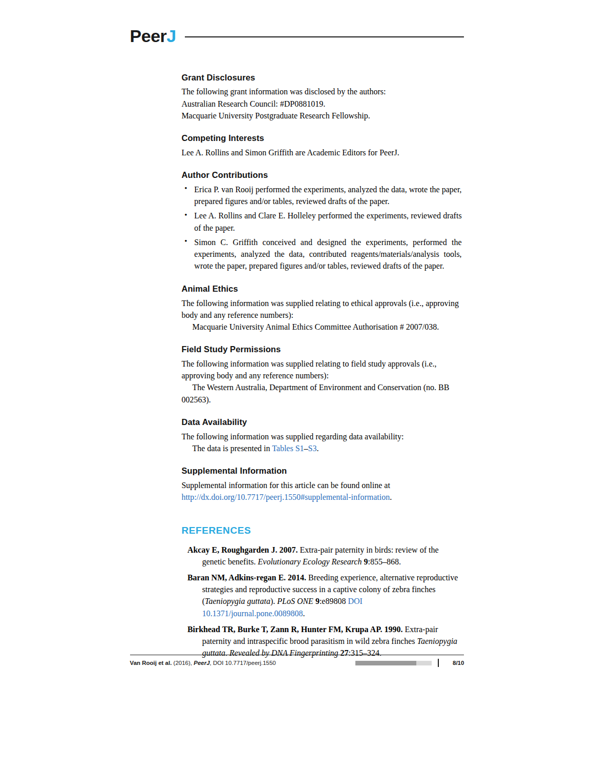Peer J
Grant Disclosures
The following grant information was disclosed by the authors:
Australian Research Council: #DP0881019.
Macquarie University Postgraduate Research Fellowship.
Competing Interests
Lee A. Rollins and Simon Griffith are Academic Editors for PeerJ.
Author Contributions
Erica P. van Rooij performed the experiments, analyzed the data, wrote the paper, prepared figures and/or tables, reviewed drafts of the paper.
Lee A. Rollins and Clare E. Holleley performed the experiments, reviewed drafts of the paper.
Simon C. Griffith conceived and designed the experiments, performed the experiments, analyzed the data, contributed reagents/materials/analysis tools, wrote the paper, prepared figures and/or tables, reviewed drafts of the paper.
Animal Ethics
The following information was supplied relating to ethical approvals (i.e., approving body and any reference numbers):
Macquarie University Animal Ethics Committee Authorisation # 2007/038.
Field Study Permissions
The following information was supplied relating to field study approvals (i.e., approving body and any reference numbers):
The Western Australia, Department of Environment and Conservation (no. BB 002563).
Data Availability
The following information was supplied regarding data availability:
The data is presented in Tables S1–S3.
Supplemental Information
Supplemental information for this article can be found online at http://dx.doi.org/10.7717/peerj.1550#supplemental-information.
REFERENCES
Akcay E, Roughgarden J. 2007. Extra-pair paternity in birds: review of the genetic benefits. Evolutionary Ecology Research 9:855–868.
Baran NM, Adkins-regan E. 2014. Breeding experience, alternative reproductive strategies and reproductive success in a captive colony of zebra finches (Taeniopygia guttata). PLoS ONE 9:e89808 DOI 10.1371/journal.pone.0089808.
Birkhead TR, Burke T, Zann R, Hunter FM, Krupa AP. 1990. Extra-pair paternity and intraspecific brood parasitism in wild zebra finches Taeniopygia guttata. Revealed by DNA Fingerprinting 27:315–324.
Van Rooij et al. (2016), PeerJ, DOI 10.7717/peerj.1550
8/10